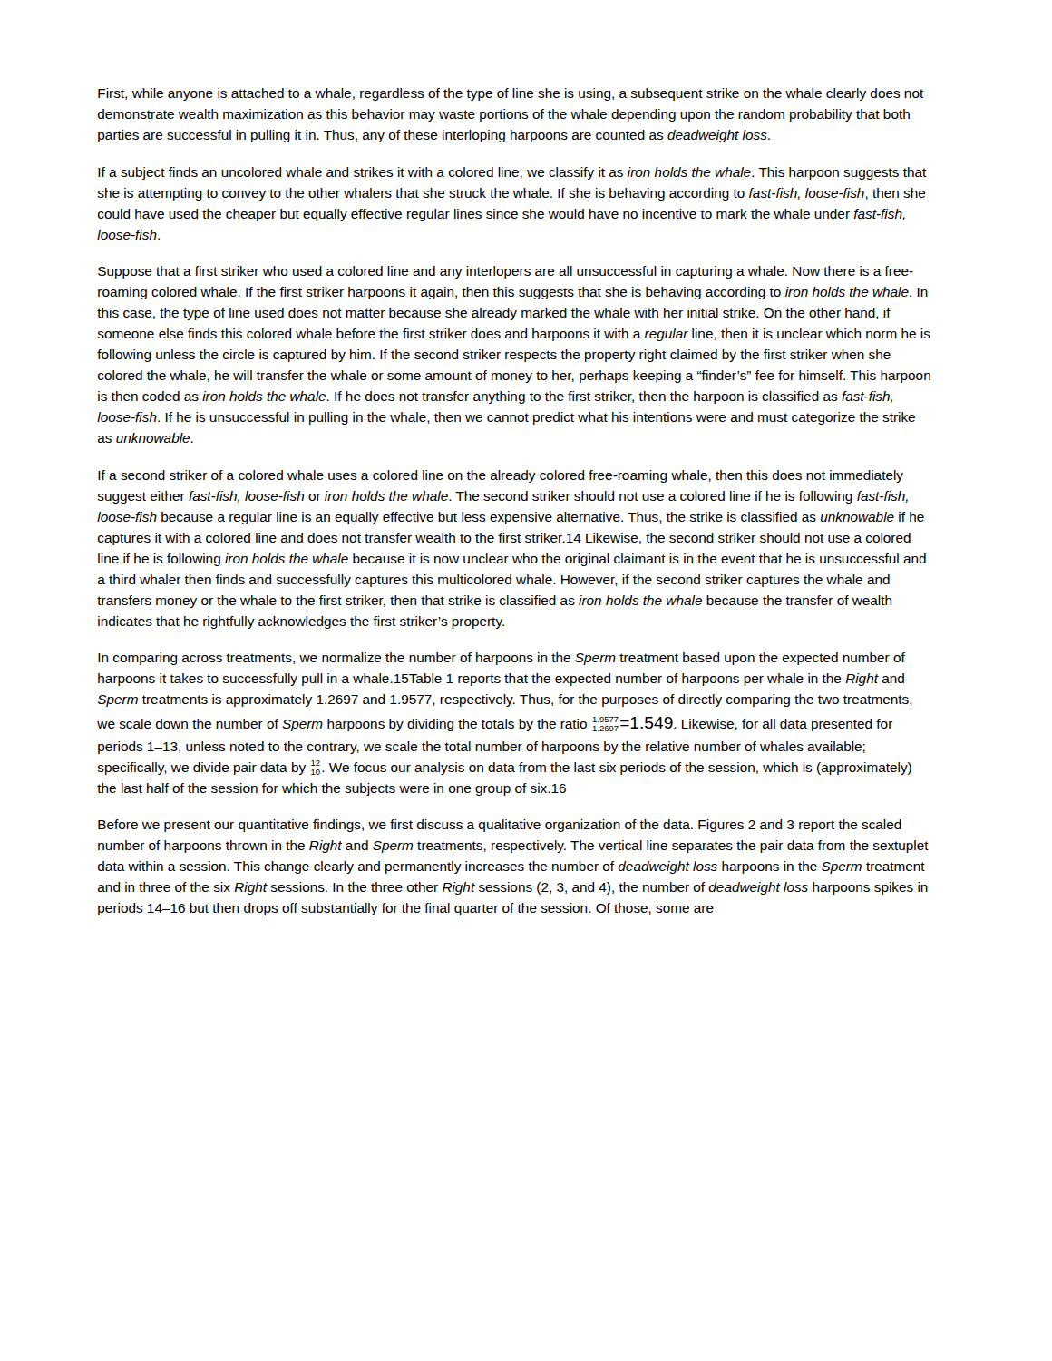First, while anyone is attached to a whale, regardless of the type of line she is using, a subsequent strike on the whale clearly does not demonstrate wealth maximization as this behavior may waste portions of the whale depending upon the random probability that both parties are successful in pulling it in. Thus, any of these interloping harpoons are counted as deadweight loss.
If a subject finds an uncolored whale and strikes it with a colored line, we classify it as iron holds the whale. This harpoon suggests that she is attempting to convey to the other whalers that she struck the whale. If she is behaving according to fast-fish, loose-fish, then she could have used the cheaper but equally effective regular lines since she would have no incentive to mark the whale under fast-fish, loose-fish.
Suppose that a first striker who used a colored line and any interlopers are all unsuccessful in capturing a whale. Now there is a free-roaming colored whale. If the first striker harpoons it again, then this suggests that she is behaving according to iron holds the whale. In this case, the type of line used does not matter because she already marked the whale with her initial strike. On the other hand, if someone else finds this colored whale before the first striker does and harpoons it with a regular line, then it is unclear which norm he is following unless the circle is captured by him. If the second striker respects the property right claimed by the first striker when she colored the whale, he will transfer the whale or some amount of money to her, perhaps keeping a “finder’s” fee for himself. This harpoon is then coded as iron holds the whale. If he does not transfer anything to the first striker, then the harpoon is classified as fast-fish, loose-fish. If he is unsuccessful in pulling in the whale, then we cannot predict what his intentions were and must categorize the strike as unknowable.
If a second striker of a colored whale uses a colored line on the already colored free-roaming whale, then this does not immediately suggest either fast-fish, loose-fish or iron holds the whale. The second striker should not use a colored line if he is following fast-fish, loose-fish because a regular line is an equally effective but less expensive alternative. Thus, the strike is classified as unknowable if he captures it with a colored line and does not transfer wealth to the first striker.14 Likewise, the second striker should not use a colored line if he is following iron holds the whale because it is now unclear who the original claimant is in the event that he is unsuccessful and a third whaler then finds and successfully captures this multicolored whale. However, if the second striker captures the whale and transfers money or the whale to the first striker, then that strike is classified as iron holds the whale because the transfer of wealth indicates that he rightfully acknowledges the first striker’s property.
In comparing across treatments, we normalize the number of harpoons in the Sperm treatment based upon the expected number of harpoons it takes to successfully pull in a whale.15Table 1 reports that the expected number of harpoons per whale in the Right and Sperm treatments is approximately 1.2697 and 1.9577, respectively. Thus, for the purposes of directly comparing the two treatments, we scale down the number of Sperm harpoons by dividing the totals by the ratio 1.95771.2697=1.549. Likewise, for all data presented for periods 1–13, unless noted to the contrary, we scale the total number of harpoons by the relative number of whales available; specifically, we divide pair data by 1210. We focus our analysis on data from the last six periods of the session, which is (approximately) the last half of the session for which the subjects were in one group of six.16
Before we present our quantitative findings, we first discuss a qualitative organization of the data. Figures 2 and 3 report the scaled number of harpoons thrown in the Right and Sperm treatments, respectively. The vertical line separates the pair data from the sextuplet data within a session. This change clearly and permanently increases the number of deadweight loss harpoons in the Sperm treatment and in three of the six Right sessions. In the three other Right sessions (2, 3, and 4), the number of deadweight loss harpoons spikes in periods 14–16 but then drops off substantially for the final quarter of the session. Of those, some are